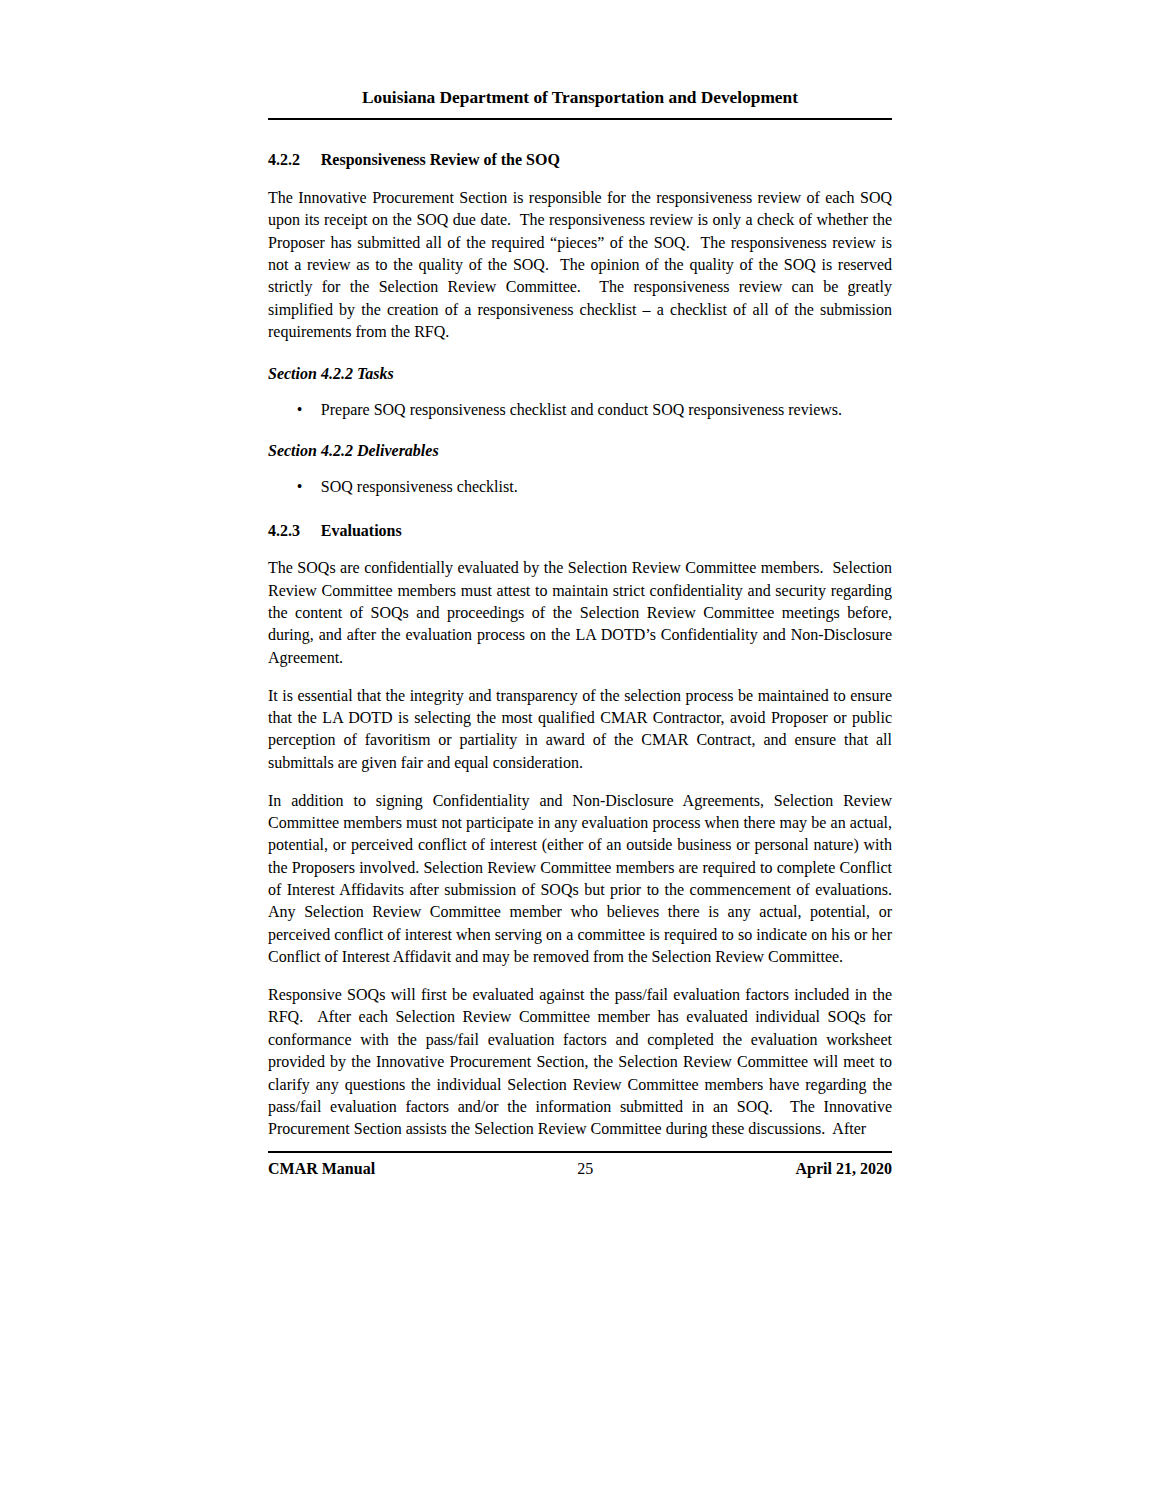Louisiana Department of Transportation and Development
4.2.2 Responsiveness Review of the SOQ
The Innovative Procurement Section is responsible for the responsiveness review of each SOQ upon its receipt on the SOQ due date. The responsiveness review is only a check of whether the Proposer has submitted all of the required “pieces” of the SOQ. The responsiveness review is not a review as to the quality of the SOQ. The opinion of the quality of the SOQ is reserved strictly for the Selection Review Committee. The responsiveness review can be greatly simplified by the creation of a responsiveness checklist – a checklist of all of the submission requirements from the RFQ.
Section 4.2.2 Tasks
Prepare SOQ responsiveness checklist and conduct SOQ responsiveness reviews.
Section 4.2.2 Deliverables
SOQ responsiveness checklist.
4.2.3 Evaluations
The SOQs are confidentially evaluated by the Selection Review Committee members. Selection Review Committee members must attest to maintain strict confidentiality and security regarding the content of SOQs and proceedings of the Selection Review Committee meetings before, during, and after the evaluation process on the LA DOTD’s Confidentiality and Non-Disclosure Agreement.
It is essential that the integrity and transparency of the selection process be maintained to ensure that the LA DOTD is selecting the most qualified CMAR Contractor, avoid Proposer or public perception of favoritism or partiality in award of the CMAR Contract, and ensure that all submittals are given fair and equal consideration.
In addition to signing Confidentiality and Non-Disclosure Agreements, Selection Review Committee members must not participate in any evaluation process when there may be an actual, potential, or perceived conflict of interest (either of an outside business or personal nature) with the Proposers involved. Selection Review Committee members are required to complete Conflict of Interest Affidavits after submission of SOQs but prior to the commencement of evaluations. Any Selection Review Committee member who believes there is any actual, potential, or perceived conflict of interest when serving on a committee is required to so indicate on his or her Conflict of Interest Affidavit and may be removed from the Selection Review Committee.
Responsive SOQs will first be evaluated against the pass/fail evaluation factors included in the RFQ. After each Selection Review Committee member has evaluated individual SOQs for conformance with the pass/fail evaluation factors and completed the evaluation worksheet provided by the Innovative Procurement Section, the Selection Review Committee will meet to clarify any questions the individual Selection Review Committee members have regarding the pass/fail evaluation factors and/or the information submitted in an SOQ. The Innovative Procurement Section assists the Selection Review Committee during these discussions. After
CMAR Manual 25 April 21, 2020